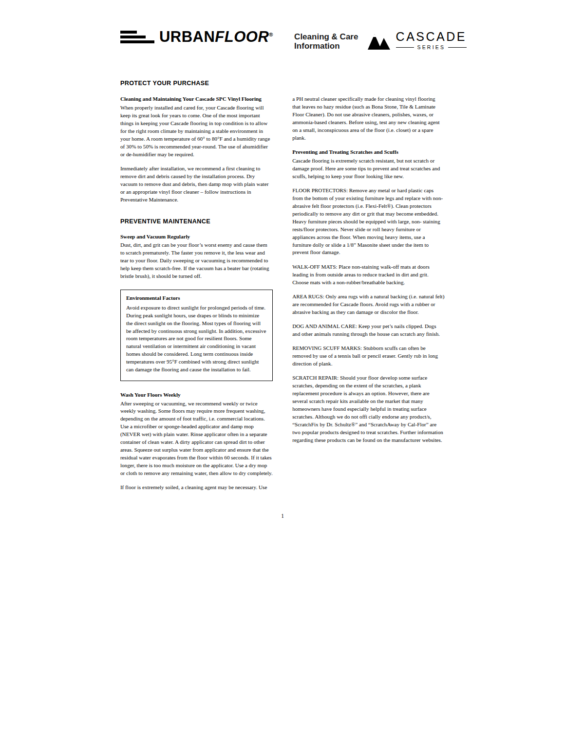Urban floor®
Cleaning & Care
Information
CASCADE SERIES
Protect Your Purchase
Cleaning and Maintaining Your Cascade SPC Vinyl Flooring
When properly installed and cared for, your Cascade flooring will keep its great look for years to come. One of the most important things in keeping your Cascade flooring in top condition is to allow for the right room climate by maintaining a stable environment in your home. A room temperature of 60° to 80°F and a humidity range of 30% to 50% is recommended year-round. The use of ahumidifier or de-humidifier may be required.
Immediately after installation, we recommend a first cleaning to remove dirt and debris caused by the installation process. Dry vacuum to remove dust and debris, then damp mop with plain water or an appropriate vinyl floor cleaner – follow instructions in Preventative Maintenance.
Preventive Maintenance
Sweep and Vacuum Regularly
Dust, dirt, and grit can be your floor’s worst enemy and cause them to scratch prematurely. The faster you remove it, the less wear and tear to your floor. Daily sweeping or vacuuming is recommended to help keep them scratch-free. If the vacuum has a beater bar (rotating bristle brush), it should be turned off.
Environmental Factors
Avoid exposure to direct sunlight for prolonged periods of time. During peak sunlight hours, use drapes or blinds to minimize the direct sunlight on the flooring. Most types of flooring will be affected by continuous strong sunlight. In addition, excessive room temperatures are not good for resilient floors. Some natural ventilation or intermittent air conditioning in vacant homes should be considered. Long term continuous inside temperatures over 95°F combined with strong direct sunlight can damage the flooring and cause the installation to fail.
Wash Your Floors Weekly
After sweeping or vacuuming, we recommend weekly or twice weekly washing. Some floors may require more frequent washing, depending on the amount of foot traffic, i.e. commercial locations. Use a microfiber or sponge-headed applicator and damp mop (NEVER wet) with plain water. Rinse applicator often in a separate container of clean water. A dirty applicator can spread dirt to other areas. Squeeze out surplus water from applicator and ensure that the residual water evaporates from the floor within 60 seconds. If it takes longer, there is too much moisture on the applicator. Use a dry mop or cloth to remove any remaining water, then allow to dry completely.
If floor is extremely soiled, a cleaning agent may be necessary. Use
a PH neutral cleaner specifically made for cleaning vinyl flooring that leaves no hazy residue (such as Bona Stone, Tile & Laminate Floor Cleaner). Do not use abrasive cleaners, polishes, waxes, or ammonia-based cleaners. Before using, test any new cleaning agent on a small, inconspicuous area of the floor (i.e. closet) or a spare plank.
Preventing and Treating Scratches and Scuffs
Cascade flooring is extremely scratch resistant, but not scratch or damage proof. Here are some tips to prevent and treat scratches and scuffs, helping to keep your floor looking like new.
FLOOR PROTECTORS: Remove any metal or hard plastic caps from the bottom of your existing furniture legs and replace with non-abrasive felt floor protectors (i.e. Flexi-Felt®). Clean protectors periodically to remove any dirt or grit that may become embedded. Heavy furniture pieces should be equipped with large, non- staining rests/floor protectors. Never slide or roll heavy furniture or appliances across the floor. When moving heavy items, use a furniture dolly or slide a 1/8” Masonite sheet under the item to prevent floor damage.
WALK-OFF MATS: Place non-staining walk-off mats at doors leading in from outside areas to reduce tracked in dirt and grit. Choose mats with a non-rubber/breathable backing.
AREA RUGS: Only area rugs with a natural backing (i.e. natural felt) are recommended for Cascade floors. Avoid rugs with a rubber or abrasive backing as they can damage or discolor the floor.
DOG AND ANIMAL CARE: Keep your pet’s nails clipped. Dogs and other animals running through the house can scratch any finish.
REMOVING SCUFF MARKS: Stubborn scuffs can often be removed by use of a tennis ball or pencil eraser. Gently rub in long direction of plank.
SCRATCH REPAIR: Should your floor develop some surface scratches, depending on the extent of the scratches, a plank replacement procedure is always an option. However, there are several scratch repair kits available on the market that many homeowners have found especially helpful in treating surface scratches. Although we do not offi cially endorse any product/s, “ScratchFix by Dr. Schultz®” and “ScratchAway by Cal-Flor” are two popular products designed to treat scratches. Further information regarding these products can be found on the manufacturer websites.
1